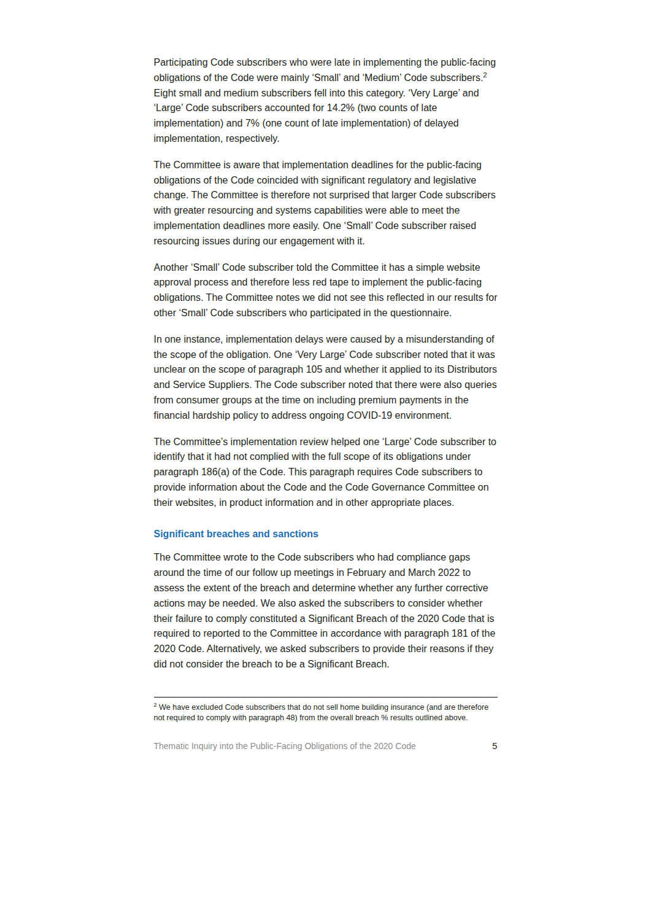Participating Code subscribers who were late in implementing the public-facing obligations of the Code were mainly ‘Small’ and ‘Medium’ Code subscribers.2 Eight small and medium subscribers fell into this category. ‘Very Large’ and ‘Large’ Code subscribers accounted for 14.2% (two counts of late implementation) and 7% (one count of late implementation) of delayed implementation, respectively.
The Committee is aware that implementation deadlines for the public-facing obligations of the Code coincided with significant regulatory and legislative change. The Committee is therefore not surprised that larger Code subscribers with greater resourcing and systems capabilities were able to meet the implementation deadlines more easily. One ‘Small’ Code subscriber raised resourcing issues during our engagement with it.
Another ‘Small’ Code subscriber told the Committee it has a simple website approval process and therefore less red tape to implement the public-facing obligations. The Committee notes we did not see this reflected in our results for other ‘Small’ Code subscribers who participated in the questionnaire.
In one instance, implementation delays were caused by a misunderstanding of the scope of the obligation. One ‘Very Large’ Code subscriber noted that it was unclear on the scope of paragraph 105 and whether it applied to its Distributors and Service Suppliers. The Code subscriber noted that there were also queries from consumer groups at the time on including premium payments in the financial hardship policy to address ongoing COVID-19 environment.
The Committee’s implementation review helped one ‘Large’ Code subscriber to identify that it had not complied with the full scope of its obligations under paragraph 186(a) of the Code. This paragraph requires Code subscribers to provide information about the Code and the Code Governance Committee on their websites, in product information and in other appropriate places.
Significant breaches and sanctions
The Committee wrote to the Code subscribers who had compliance gaps around the time of our follow up meetings in February and March 2022 to assess the extent of the breach and determine whether any further corrective actions may be needed. We also asked the subscribers to consider whether their failure to comply constituted a Significant Breach of the 2020 Code that is required to reported to the Committee in accordance with paragraph 181 of the 2020 Code. Alternatively, we asked subscribers to provide their reasons if they did not consider the breach to be a Significant Breach.
2 We have excluded Code subscribers that do not sell home building insurance (and are therefore not required to comply with paragraph 48) from the overall breach % results outlined above.
Thematic Inquiry into the Public-Facing Obligations of the 2020 Code
5